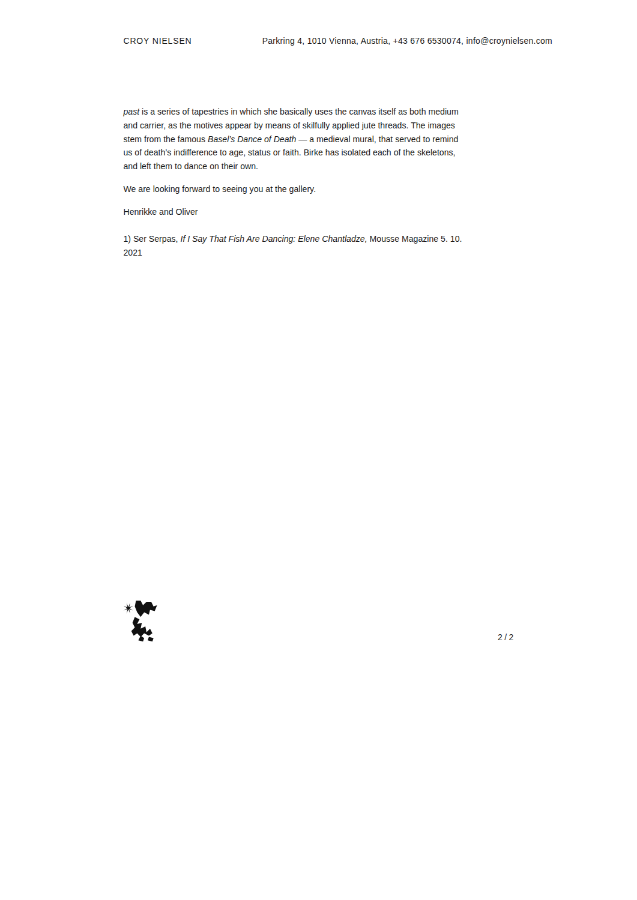CROY NIELSEN
Parkring 4, 1010 Vienna, Austria, +43 676 6530074, info@croynielsen.com
past is a series of tapestries in which she basically uses the canvas itself as both medium and carrier, as the motives appear by means of skilfully applied jute threads. The images stem from the famous Basel’s Dance of Death — a medieval mural, that served to remind us of death’s indifference to age, status or faith. Birke has isolated each of the skeletons, and left them to dance on their own.
We are looking forward to seeing you at the gallery.
Henrikke and Oliver
1) Ser Serpas, If I Say That Fish Are Dancing: Elene Chantladze, Mousse Magazine 5. 10. 2021
2 / 2